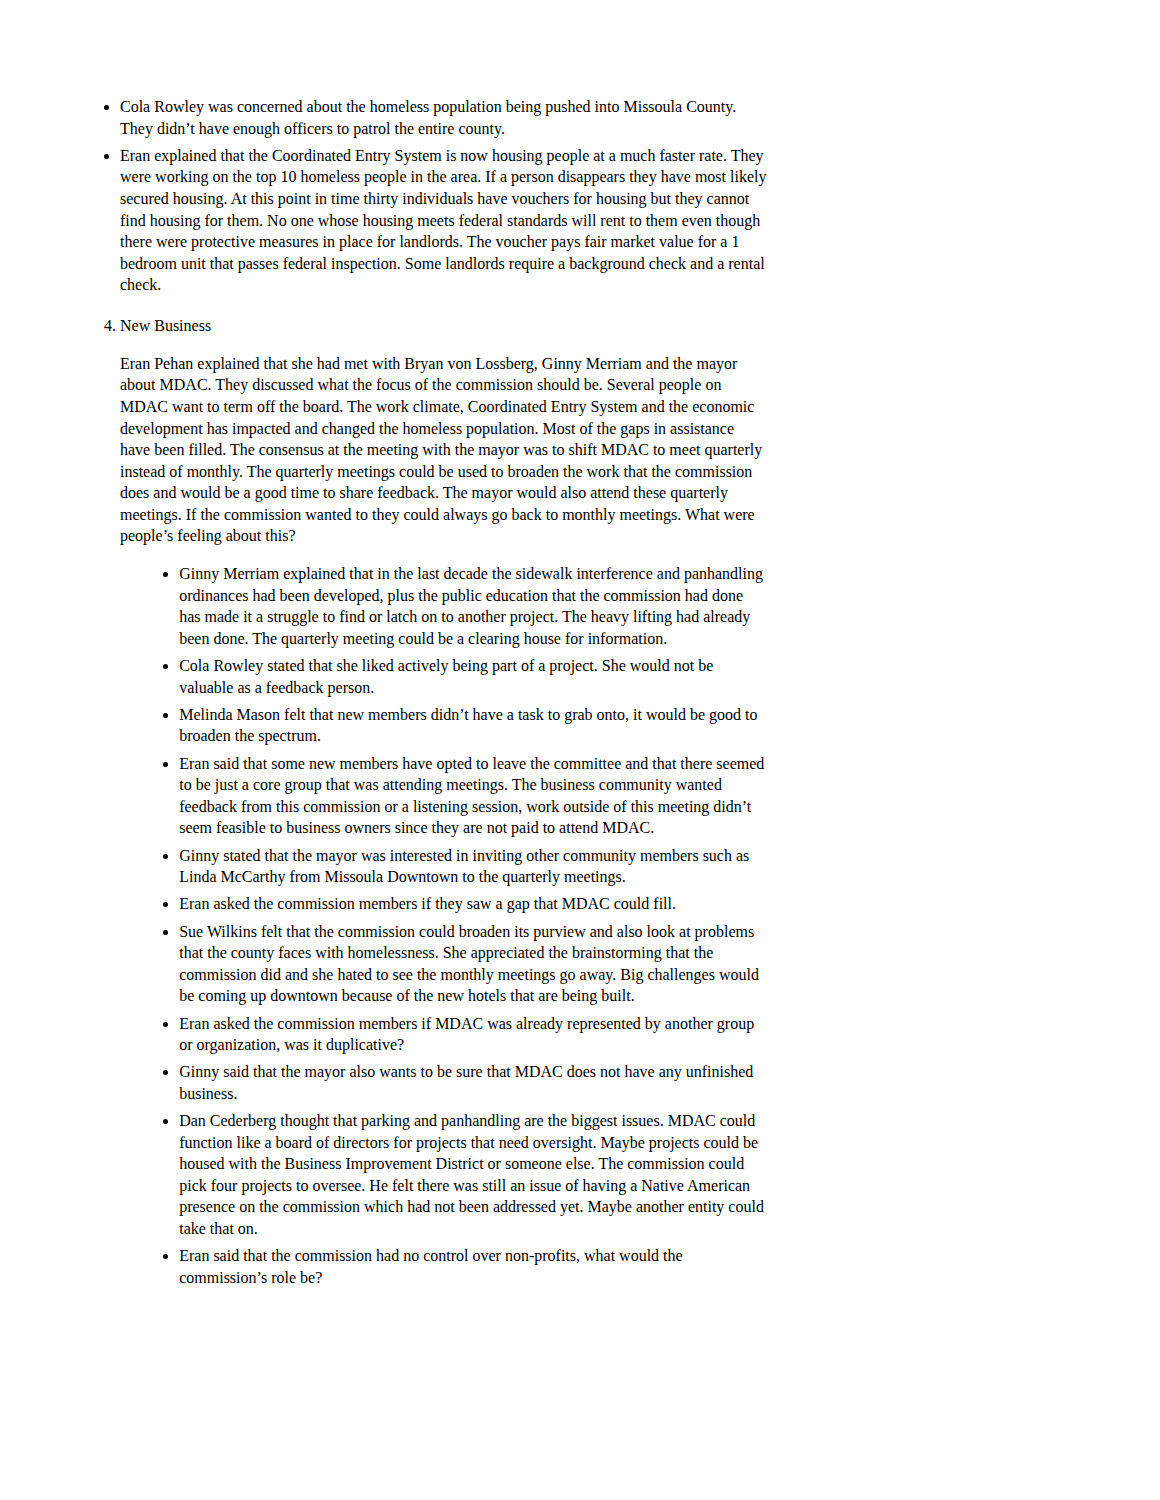Cola Rowley was concerned about the homeless population being pushed into Missoula County. They didn’t have enough officers to patrol the entire county.
Eran explained that the Coordinated Entry System is now housing people at a much faster rate. They were working on the top 10 homeless people in the area. If a person disappears they have most likely secured housing. At this point in time thirty individuals have vouchers for housing but they cannot find housing for them. No one whose housing meets federal standards will rent to them even though there were protective measures in place for landlords. The voucher pays fair market value for a 1 bedroom unit that passes federal inspection. Some landlords require a background check and a rental check.
New Business
Eran Pehan explained that she had met with Bryan von Lossberg, Ginny Merriam and the mayor about MDAC. They discussed what the focus of the commission should be. Several people on MDAC want to term off the board. The work climate, Coordinated Entry System and the economic development has impacted and changed the homeless population. Most of the gaps in assistance have been filled. The consensus at the meeting with the mayor was to shift MDAC to meet quarterly instead of monthly. The quarterly meetings could be used to broaden the work that the commission does and would be a good time to share feedback. The mayor would also attend these quarterly meetings. If the commission wanted to they could always go back to monthly meetings. What were people’s feeling about this?
Ginny Merriam explained that in the last decade the sidewalk interference and panhandling ordinances had been developed, plus the public education that the commission had done has made it a struggle to find or latch on to another project. The heavy lifting had already been done. The quarterly meeting could be a clearing house for information.
Cola Rowley stated that she liked actively being part of a project. She would not be valuable as a feedback person.
Melinda Mason felt that new members didn’t have a task to grab onto, it would be good to broaden the spectrum.
Eran said that some new members have opted to leave the committee and that there seemed to be just a core group that was attending meetings. The business community wanted feedback from this commission or a listening session, work outside of this meeting didn’t seem feasible to business owners since they are not paid to attend MDAC.
Ginny stated that the mayor was interested in inviting other community members such as Linda McCarthy from Missoula Downtown to the quarterly meetings.
Eran asked the commission members if they saw a gap that MDAC could fill.
Sue Wilkins felt that the commission could broaden its purview and also look at problems that the county faces with homelessness. She appreciated the brainstorming that the commission did and she hated to see the monthly meetings go away. Big challenges would be coming up downtown because of the new hotels that are being built.
Eran asked the commission members if MDAC was already represented by another group or organization, was it duplicative?
Ginny said that the mayor also wants to be sure that MDAC does not have any unfinished business.
Dan Cederberg thought that parking and panhandling are the biggest issues. MDAC could function like a board of directors for projects that need oversight. Maybe projects could be housed with the Business Improvement District or someone else. The commission could pick four projects to oversee. He felt there was still an issue of having a Native American presence on the commission which had not been addressed yet. Maybe another entity could take that on.
Eran said that the commission had no control over non-profits, what would the commission’s role be?